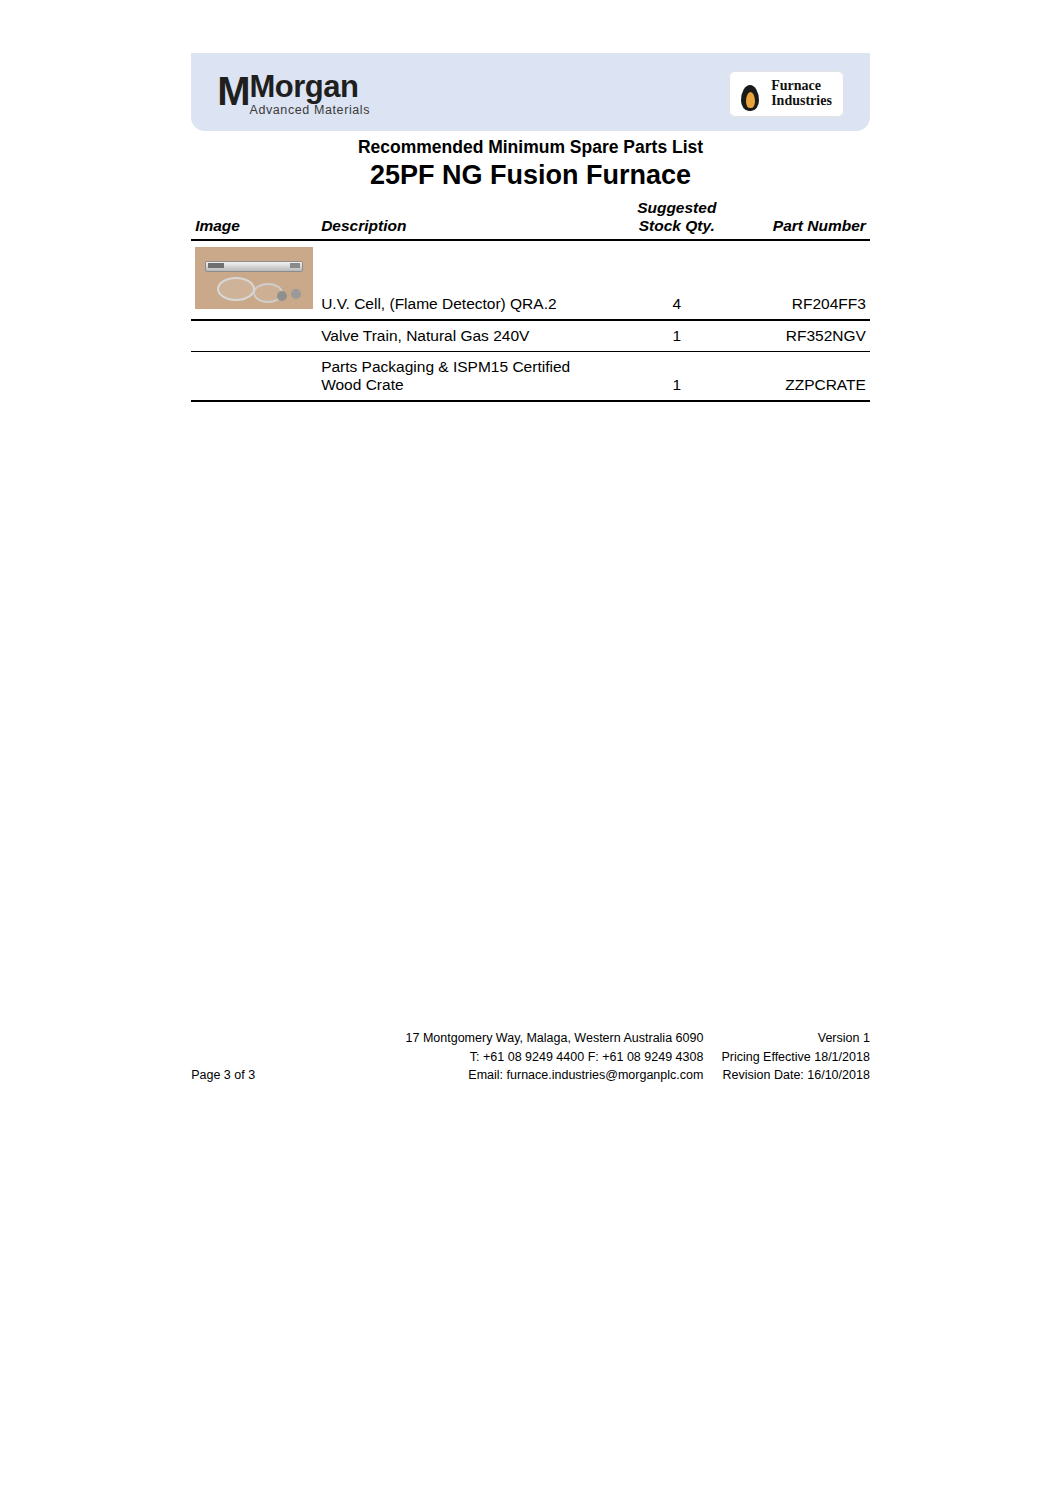M Morgan Advanced Materials
Furnace
Industries
Recommended Minimum Spare Parts List
25PF NG Fusion Furnace
| Image | Description | Suggested Stock Qty. | Part Number |
| --- | --- | --- | --- |
| | U.V. Cell, (Flame Detector) QRA.2 | 4 | RF204FF3 |
| | Valve Train, Natural Gas 240V | 1 | RF352NGV |
| | Parts Packaging & ISPM15 Certified Wood Crate | 1 | ZZPCRATE |
Page 3 of 3
17 Montgomery Way, Malaga, Western Australia 6090
T: +61 08 9249 4400 F: +61 08 9249 4308
Email: furnace.industries@morganplc.com
Version 1
Pricing Effective 18/1/2018
Revision Date: 16/10/2018